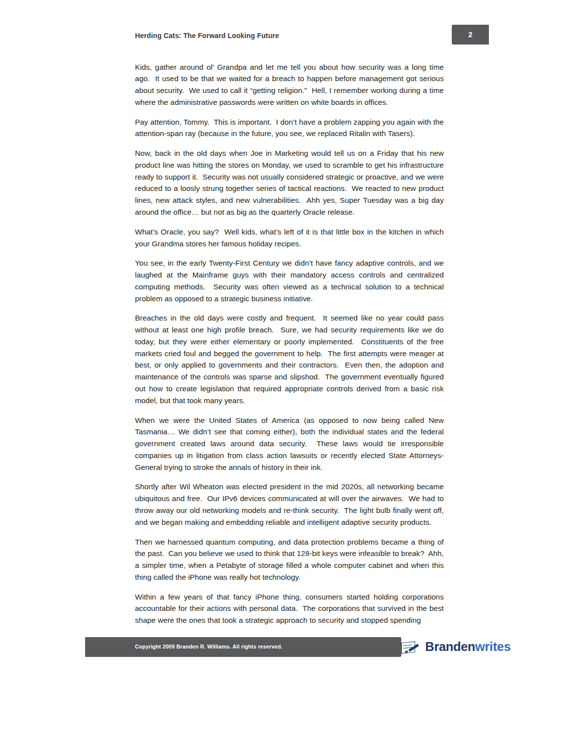2
Herding Cats: The Forward Looking Future
Kids, gather around ol’ Grandpa and let me tell you about how security was a long time ago. It used to be that we waited for a breach to happen before management got serious about security. We used to call it “getting religion.” Hell, I remember working during a time where the administrative passwords were written on white boards in offices.
Pay attention, Tommy. This is important. I don’t have a problem zapping you again with the attention-span ray (because in the future, you see, we replaced Ritalin with Tasers).
Now, back in the old days when Joe in Marketing would tell us on a Friday that his new product line was hitting the stores on Monday, we used to scramble to get his infrastructure ready to support it. Security was not usually considered strategic or proactive, and we were reduced to a loosly strung together series of tactical reactions. We reacted to new product lines, new attack styles, and new vulnerabilities. Ahh yes, Super Tuesday was a big day around the office… but not as big as the quarterly Oracle release.
What’s Oracle, you say? Well kids, what’s left of it is that little box in the kitchen in which your Grandma stores her famous holiday recipes.
You see, in the early Twenty-First Century we didn’t have fancy adaptive controls, and we laughed at the Mainframe guys with their mandatory access controls and centralized computing methods. Security was often viewed as a technical solution to a technical problem as opposed to a strategic business initiative.
Breaches in the old days were costly and frequent. It seemed like no year could pass without at least one high profile breach. Sure, we had security requirements like we do today, but they were either elementary or poorly implemented. Constituents of the free markets cried foul and begged the government to help. The first attempts were meager at best, or only applied to governments and their contractors. Even then, the adoption and maintenance of the controls was sparse and slipshod. The government eventually figured out how to create legislation that required appropriate controls derived from a basic risk model, but that took many years.
When we were the United States of America (as opposed to now being called New Tasmania… We didn’t see that coming either), both the individual states and the federal government created laws around data security. These laws would tie irresponsible companies up in litigation from class action lawsuits or recently elected State Attorneys-General trying to stroke the annals of history in their ink.
Shortly after Wil Wheaton was elected president in the mid 2020s, all networking became ubiquitous and free. Our IPv6 devices communicated at will over the airwaves. We had to throw away our old networking models and re-think security. The light bulb finally went off, and we began making and embedding reliable and intelligent adaptive security products.
Then we harnessed quantum computing, and data protection problems became a thing of the past. Can you believe we used to think that 128-bit keys were infeasible to break? Ahh, a simpler time, when a Petabyte of storage filled a whole computer cabinet and when this thing called the iPhone was really hot technology.
Within a few years of that fancy iPhone thing, consumers started holding corporations accountable for their actions with personal data. The corporations that survived in the best shape were the ones that took a strategic approach to security and stopped spending
Copyright 2009 Branden R. Williams. All rights reserved.
Branden writes